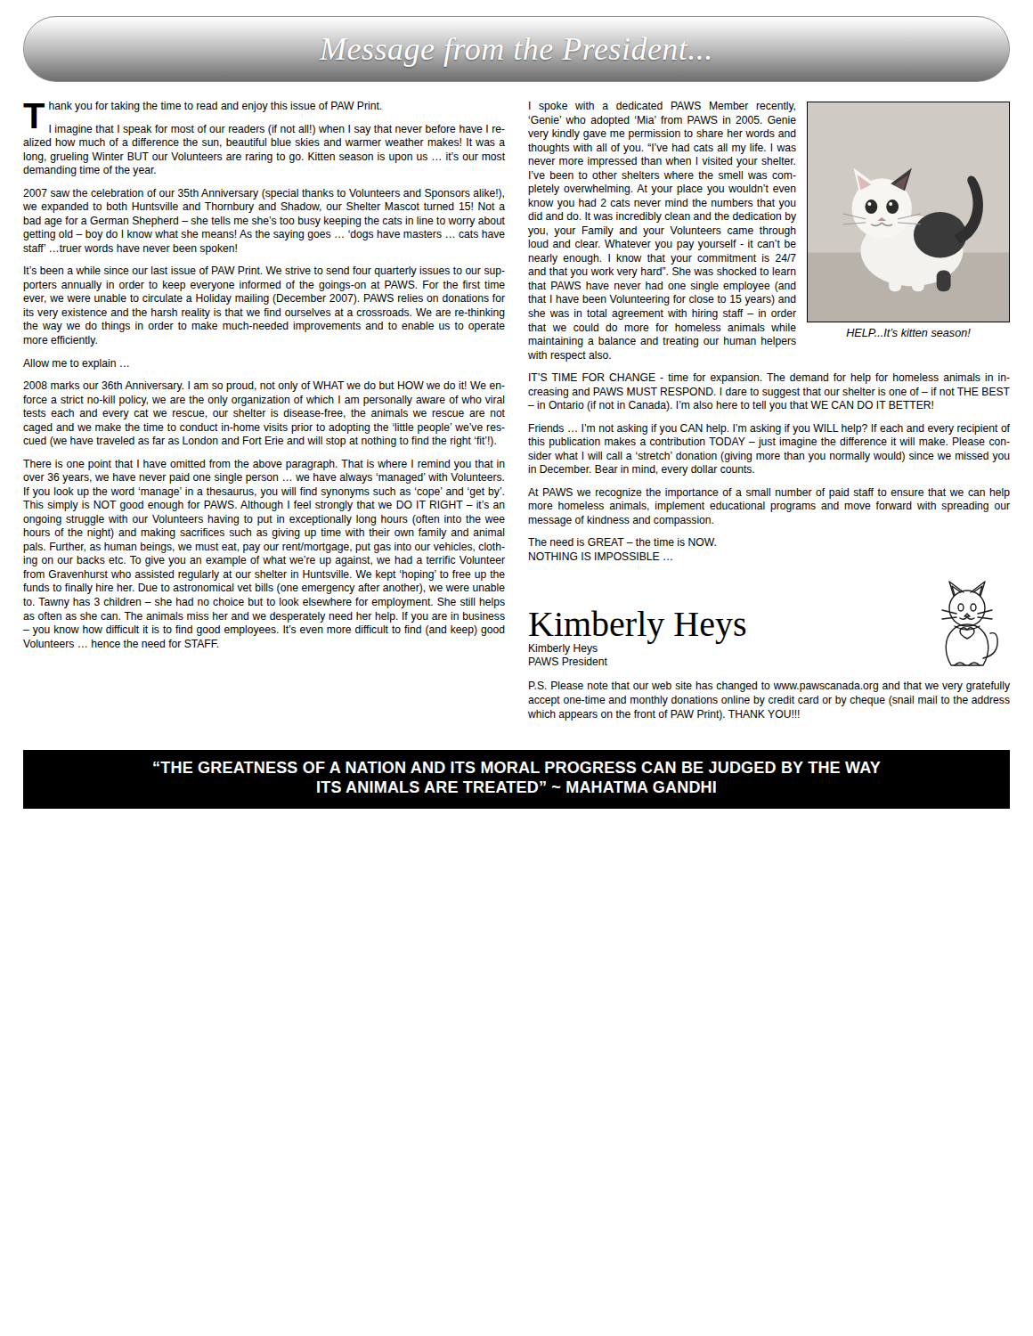Message from the President...
Thank you for taking the time to read and enjoy this issue of PAW Print.
I imagine that I speak for most of our readers (if not all!) when I say that never before have I realized how much of a difference the sun, beautiful blue skies and warmer weather makes! It was a long, grueling Winter BUT our Volunteers are raring to go. Kitten season is upon us … it’s our most demanding time of the year.
2007 saw the celebration of our 35th Anniversary (special thanks to Volunteers and Sponsors alike!), we expanded to both Huntsville and Thornbury and Shadow, our Shelter Mascot turned 15! Not a bad age for a German Shepherd – she tells me she’s too busy keeping the cats in line to worry about getting old – boy do I know what she means! As the saying goes … ‘dogs have masters … cats have staff’ …truer words have never been spoken!
It’s been a while since our last issue of PAW Print. We strive to send four quarterly issues to our supporters annually in order to keep everyone informed of the goings-on at PAWS. For the first time ever, we were unable to circulate a Holiday mailing (December 2007). PAWS relies on donations for its very existence and the harsh reality is that we find ourselves at a crossroads. We are re-thinking the way we do things in order to make much-needed improvements and to enable us to operate more efficiently.
Allow me to explain …
2008 marks our 36th Anniversary. I am so proud, not only of WHAT we do but HOW we do it! We enforce a strict no-kill policy, we are the only organization of which I am personally aware of who viral tests each and every cat we rescue, our shelter is disease-free, the animals we rescue are not caged and we make the time to conduct in-home visits prior to adopting the ‘little people’ we’ve rescued (we have traveled as far as London and Fort Erie and will stop at nothing to find the right ‘fit’!).
There is one point that I have omitted from the above paragraph. That is where I remind you that in over 36 years, we have never paid one single person … we have always ‘managed’ with Volunteers. If you look up the word ‘manage’ in a thesaurus, you will find synonyms such as ‘cope’ and ‘get by’. This simply is NOT good enough for PAWS. Although I feel strongly that we DO IT RIGHT – it’s an ongoing struggle with our Volunteers having to put in exceptionally long hours (often into the wee hours of the night) and making sacrifices such as giving up time with their own family and animal pals. Further, as human beings, we must eat, pay our rent/mortgage, put gas into our vehicles, clothing on our backs etc. To give you an example of what we’re up against, we had a terrific Volunteer from Gravenhurst who assisted regularly at our shelter in Huntsville. We kept ‘hoping’ to free up the funds to finally hire her. Due to astronomical vet bills (one emergency after another), we were unable to. Tawny has 3 children – she had no choice but to look elsewhere for employment. She still helps as often as she can. The animals miss her and we desperately need her help. If you are in business – you know how difficult it is to find good employees. It’s even more difficult to find (and keep) good Volunteers … hence the need for STAFF.
HELP...It’s kitten season!
I spoke with a dedicated PAWS Member recently, ‘Genie’ who adopted ‘Mia’ from PAWS in 2005. Genie very kindly gave me permission to share her words and thoughts with all of you. “I’ve had cats all my life. I was never more impressed than when I visited your shelter. I’ve been to other shelters where the smell was completely overwhelming. At your place you wouldn’t even know you had 2 cats never mind the numbers that you did and do. It was incredibly clean and the dedication by you, your Family and your Volunteers came through loud and clear. Whatever you pay yourself - it can’t be nearly enough. I know that your commitment is 24/7 and that you work very hard”. She was shocked to learn that PAWS have never had one single employee (and that I have been Volunteering for close to 15 years) and she was in total agreement with hiring staff – in order that we could do more for homeless animals while maintaining a balance and treating our human helpers with respect also.
IT’S TIME FOR CHANGE - time for expansion. The demand for help for homeless animals in increasing and PAWS MUST RESPOND. I dare to suggest that our shelter is one of – if not THE BEST – in Ontario (if not in Canada). I’m also here to tell you that WE CAN DO IT BETTER!
Friends … I’m not asking if you CAN help. I’m asking if you WILL help? If each and every recipient of this publication makes a contribution TODAY – just imagine the difference it will make. Please consider what I will call a ‘stretch’ donation (giving more than you normally would) since we missed you in December. Bear in mind, every dollar counts.
At PAWS we recognize the importance of a small number of paid staff to ensure that we can help more homeless animals, implement educational programs and move forward with spreading our message of kindness and compassion.
The need is GREAT – the time is NOW.
NOTHING IS IMPOSSIBLE …
Kimberly Heys
Kimberly Heys
PAWS President
P.S. Please note that our web site has changed to www.pawscanada.org and that we very gratefully accept one-time and monthly donations online by credit card or by cheque (snail mail to the address which appears on the front of PAW Print). THANK YOU!!!
“The greatness of a nation and its moral progress can be judged by the way
its animals are treated” ~ Mahatma Gandhi